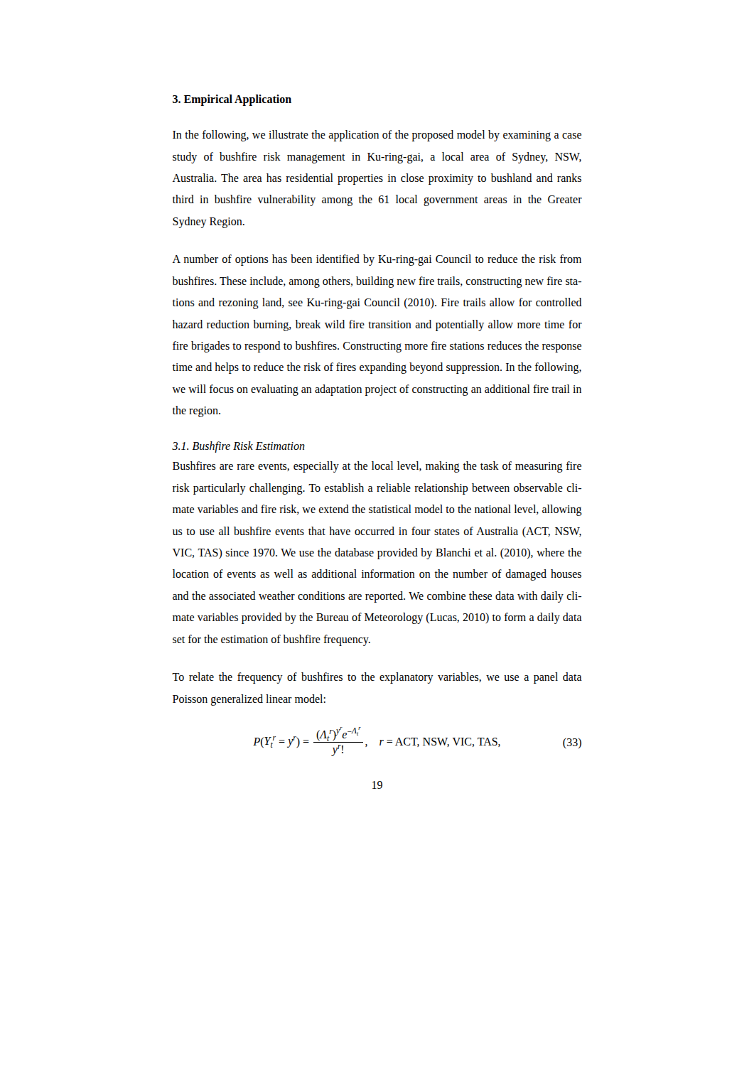3. Empirical Application
In the following, we illustrate the application of the proposed model by examining a case study of bushfire risk management in Ku-ring-gai, a local area of Sydney, NSW, Australia. The area has residential properties in close proximity to bushland and ranks third in bushfire vulnerability among the 61 local government areas in the Greater Sydney Region.
A number of options has been identified by Ku-ring-gai Council to reduce the risk from bushfires. These include, among others, building new fire trails, constructing new fire stations and rezoning land, see Ku-ring-gai Council (2010). Fire trails allow for controlled hazard reduction burning, break wild fire transition and potentially allow more time for fire brigades to respond to bushfires. Constructing more fire stations reduces the response time and helps to reduce the risk of fires expanding beyond suppression. In the following, we will focus on evaluating an adaptation project of constructing an additional fire trail in the region.
3.1. Bushfire Risk Estimation
Bushfires are rare events, especially at the local level, making the task of measuring fire risk particularly challenging. To establish a reliable relationship between observable climate variables and fire risk, we extend the statistical model to the national level, allowing us to use all bushfire events that have occurred in four states of Australia (ACT, NSW, VIC, TAS) since 1970. We use the database provided by Blanchi et al. (2010), where the location of events as well as additional information on the number of damaged houses and the associated weather conditions are reported. We combine these data with daily climate variables provided by the Bureau of Meteorology (Lucas, 2010) to form a daily data set for the estimation of bushfire frequency.
To relate the frequency of bushfires to the explanatory variables, we use a panel data Poisson generalized linear model:
P(Ytr = yr) = (Λtr)yre−Λtr yr! , r = ACT, NSW, VIC, TAS, (33)
19